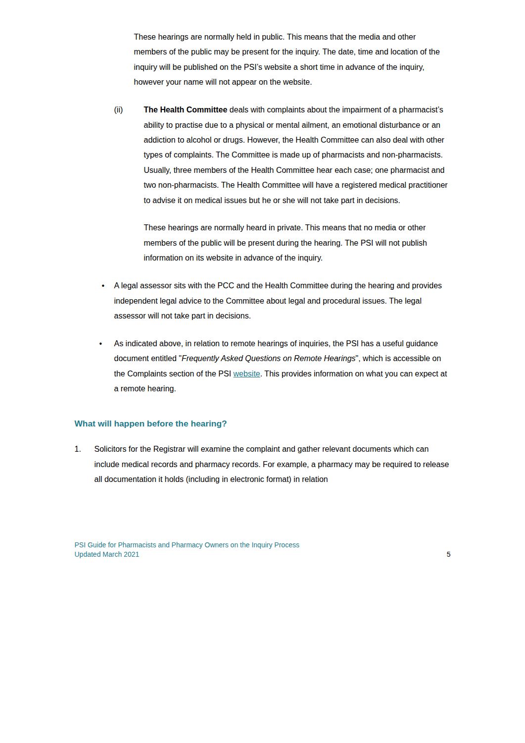These hearings are normally held in public. This means that the media and other members of the public may be present for the inquiry. The date, time and location of the inquiry will be published on the PSI’s website a short time in advance of the inquiry, however your name will not appear on the website.
(ii)
The Health Committee deals with complaints about the impairment of a pharmacist’s ability to practise due to a physical or mental ailment, an emotional disturbance or an addiction to alcohol or drugs. However, the Health Committee can also deal with other types of complaints. The Committee is made up of pharmacists and non-pharmacists. Usually, three members of the Health Committee hear each case; one pharmacist and two non-pharmacists. The Health Committee will have a registered medical practitioner to advise it on medical issues but he or she will not take part in decisions.
These hearings are normally heard in private. This means that no media or other members of the public will be present during the hearing. The PSI will not publish information on its website in advance of the inquiry.
A legal assessor sits with the PCC and the Health Committee during the hearing and provides independent legal advice to the Committee about legal and procedural issues. The legal assessor will not take part in decisions.
As indicated above, in relation to remote hearings of inquiries, the PSI has a useful guidance document entitled "Frequently Asked Questions on Remote Hearings", which is accessible on the Complaints section of the PSI website. This provides information on what you can expect at a remote hearing.
What will happen before the hearing?
Solicitors for the Registrar will examine the complaint and gather relevant documents which can include medical records and pharmacy records. For example, a pharmacy may be required to release all documentation it holds (including in electronic format) in relation
PSI Guide for Pharmacists and Pharmacy Owners on the Inquiry Process
Updated March 2021 5